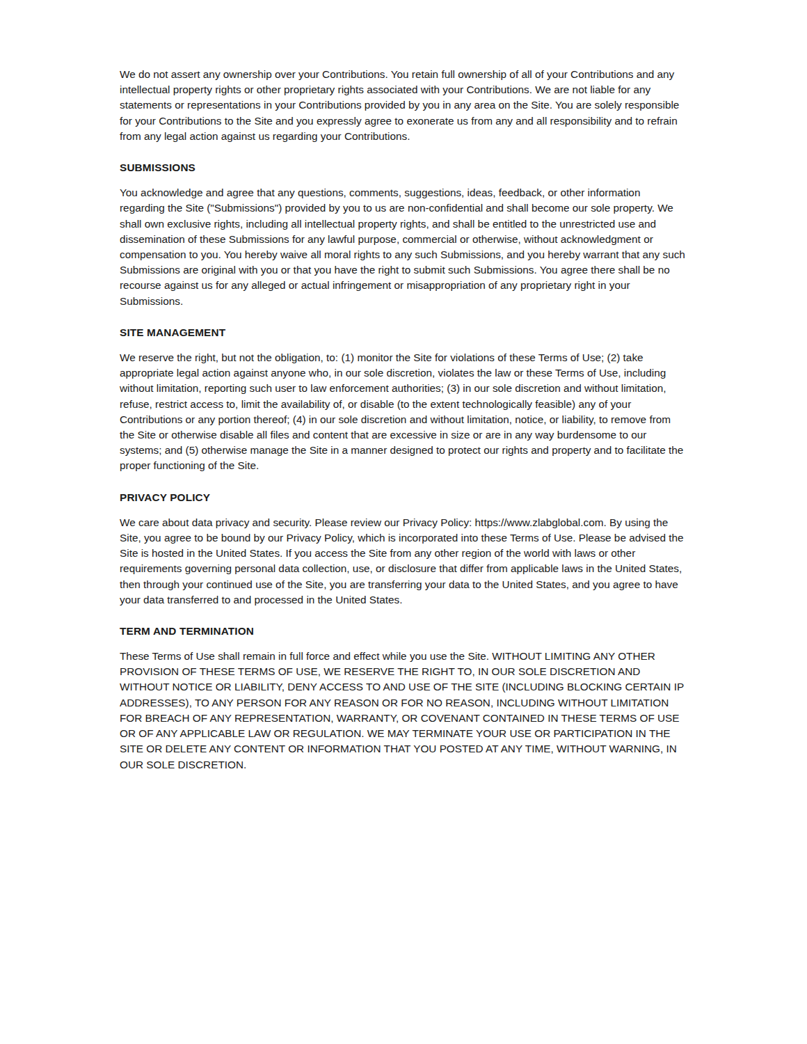We do not assert any ownership over your Contributions. You retain full ownership of all of your Contributions and any intellectual property rights or other proprietary rights associated with your Contributions. We are not liable for any statements or representations in your Contributions provided by you in any area on the Site. You are solely responsible for your Contributions to the Site and you expressly agree to exonerate us from any and all responsibility and to refrain from any legal action against us regarding your Contributions.
SUBMISSIONS
You acknowledge and agree that any questions, comments, suggestions, ideas, feedback, or other information regarding the Site ("Submissions") provided by you to us are non-confidential and shall become our sole property. We shall own exclusive rights, including all intellectual property rights, and shall be entitled to the unrestricted use and dissemination of these Submissions for any lawful purpose, commercial or otherwise, without acknowledgment or compensation to you. You hereby waive all moral rights to any such Submissions, and you hereby warrant that any such Submissions are original with you or that you have the right to submit such Submissions. You agree there shall be no recourse against us for any alleged or actual infringement or misappropriation of any proprietary right in your Submissions.
SITE MANAGEMENT
We reserve the right, but not the obligation, to: (1) monitor the Site for violations of these Terms of Use; (2) take appropriate legal action against anyone who, in our sole discretion, violates the law or these Terms of Use, including without limitation, reporting such user to law enforcement authorities; (3) in our sole discretion and without limitation, refuse, restrict access to, limit the availability of, or disable (to the extent technologically feasible) any of your Contributions or any portion thereof; (4) in our sole discretion and without limitation, notice, or liability, to remove from the Site or otherwise disable all files and content that are excessive in size or are in any way burdensome to our systems; and (5) otherwise manage the Site in a manner designed to protect our rights and property and to facilitate the proper functioning of the Site.
PRIVACY POLICY
We care about data privacy and security. Please review our Privacy Policy: https://www.zlabglobal.com. By using the Site, you agree to be bound by our Privacy Policy, which is incorporated into these Terms of Use. Please be advised the Site is hosted in the United States. If you access the Site from any other region of the world with laws or other requirements governing personal data collection, use, or disclosure that differ from applicable laws in the United States, then through your continued use of the Site, you are transferring your data to the United States, and you agree to have your data transferred to and processed in the United States.
TERM AND TERMINATION
These Terms of Use shall remain in full force and effect while you use the Site. Without limiting any other provision of these terms of use, we reserve the right to, in our sole discretion and without notice or liability, deny access to and use of the site (including blocking certain IP addresses), to any person for any reason or for no reason, including without limitation for breach of any representation, warranty, or covenant contained in these terms of use or of any applicable law or regulation. We may terminate your use or participation in the site or delete any content or information that you posted at any time, without warning, in our sole discretion.